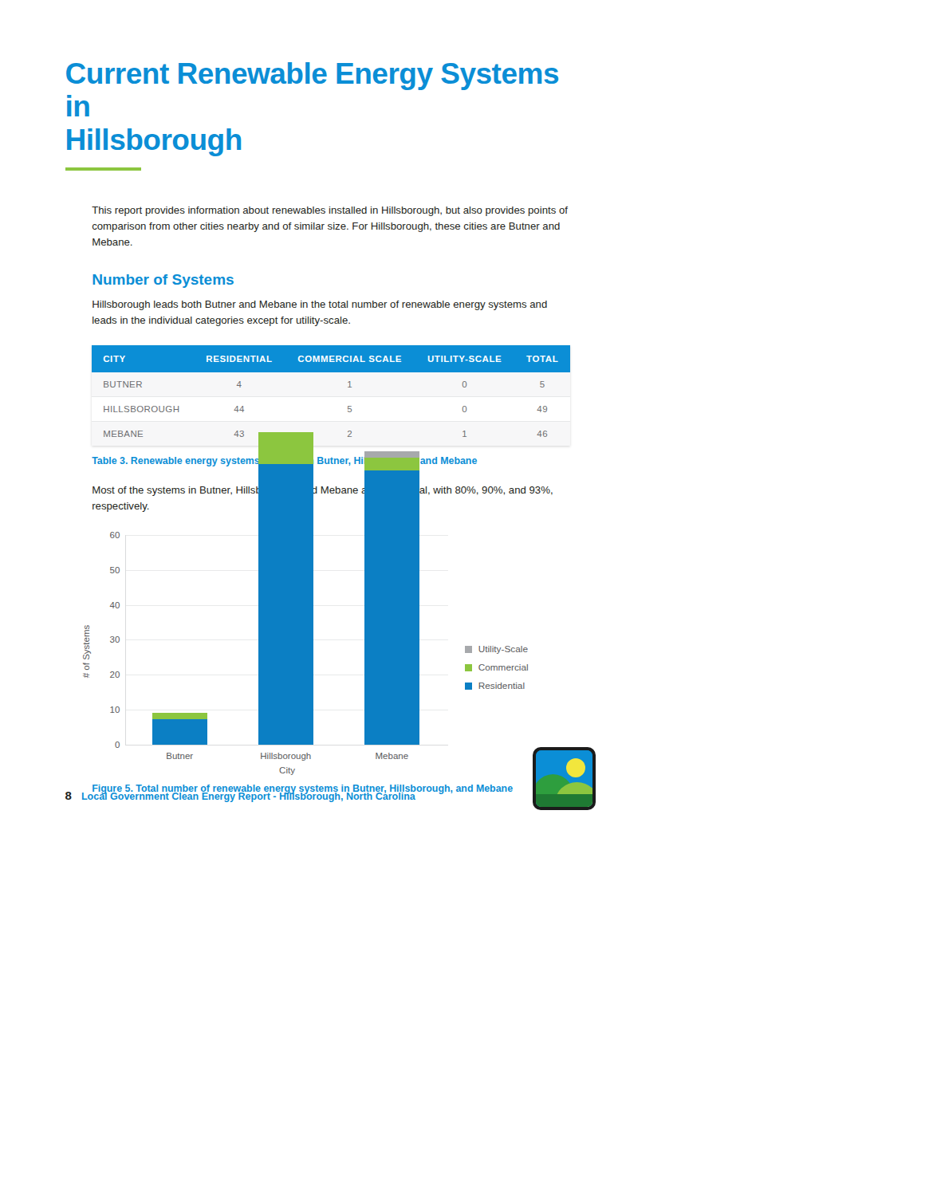Current Renewable Energy Systems in
Hillsborough
This report provides information about renewables installed in Hillsborough, but also provides points of comparison from other cities nearby and of similar size. For Hillsborough, these cities are Butner and Mebane.
Number of Systems
Hillsborough leads both Butner and Mebane in the total number of renewable energy systems and leads in the individual categories except for utility-scale.
| CITY | RESIDENTIAL | COMMERCIAL SCALE | UTILITY-SCALE | TOTAL |
| --- | --- | --- | --- | --- |
| BUTNER | 4 | 1 | 0 | 5 |
| HILLSBOROUGH | 44 | 5 | 0 | 49 |
| MEBANE | 43 | 2 | 1 | 46 |
Table 3. Renewable energy systems installed in Butner, Hillsborough, and Mebane
Most of the systems in Butner, Hillsborough, and Mebane are residential, with 80%, 90%, and 93%, respectively.
# of Systems
60
50
40
30
20
10
0
Butner
Hillsborough
Mebane
City
Utility-Scale
Commercial
Residential
Figure 5. Total number of renewable energy systems in Butner, Hillsborough, and Mebane
8 Local Government Clean Energy Report - Hillsborough, North Carolina